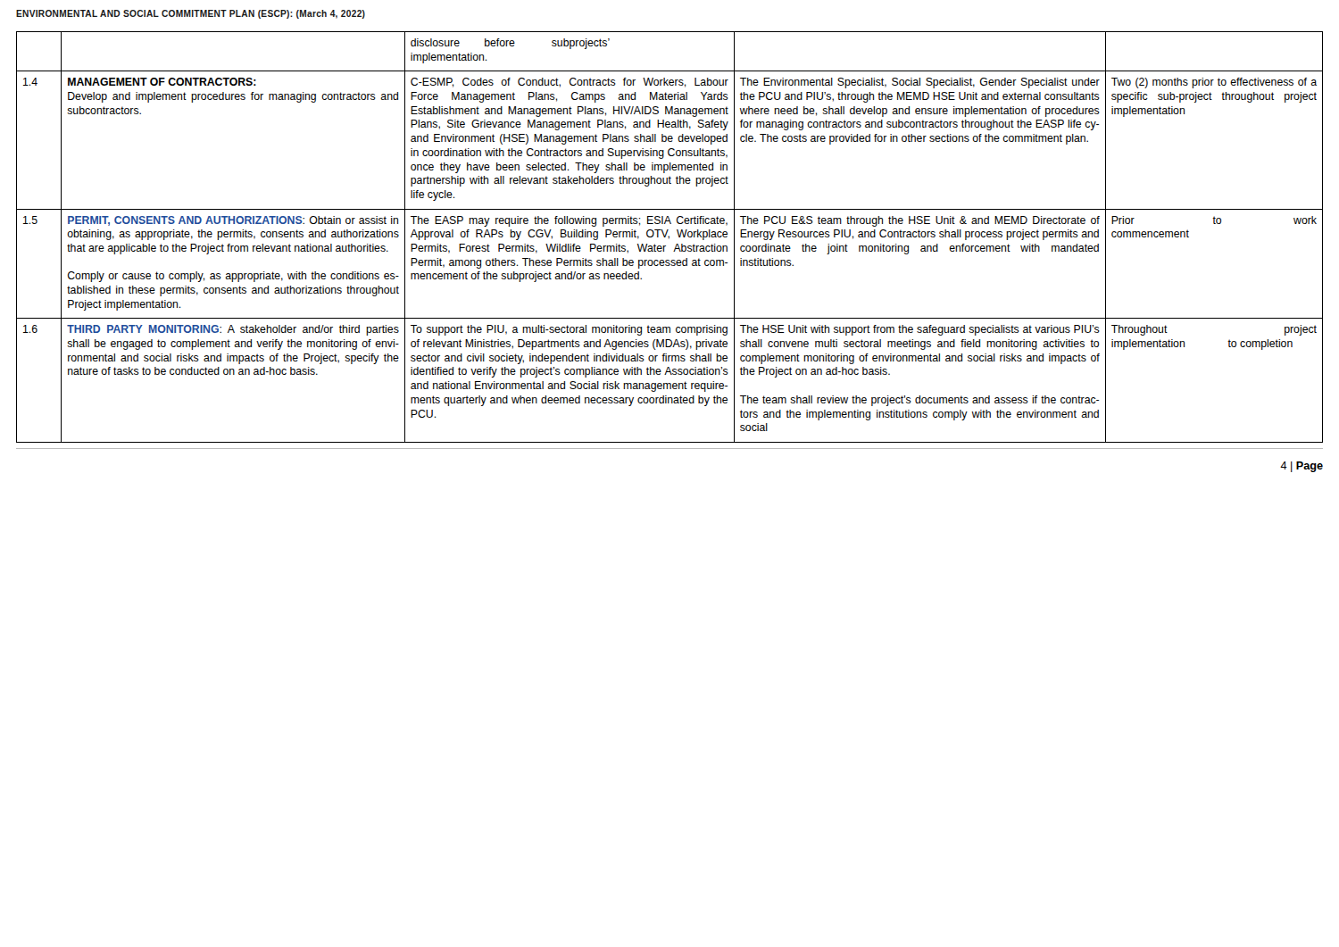ENVIRONMENTAL AND SOCIAL COMMITMENT PLAN (ESCP): (March 4, 2022)
| | | disclosure before subprojects’ implementation. | | |
| 1.4 | MANAGEMENT OF CONTRACTORS: Develop and implement procedures for managing contractors and subcontractors. | C-ESMP, Codes of Conduct, Contracts for Workers, Labour Force Management Plans, Camps and Material Yards Establishment and Management Plans, HIV/AIDS Management Plans, Site Grievance Management Plans, and Health, Safety and Environment (HSE) Management Plans shall be developed in coordination with the Contractors and Supervising Consultants, once they have been selected. They shall be implemented in partnership with all relevant stakeholders throughout the project life cycle. | The Environmental Specialist, Social Specialist, Gender Specialist under the PCU and PIU’s, through the MEMD HSE Unit and external consultants where need be, shall develop and ensure implementation of procedures for managing contractors and subcontractors throughout the EASP life cycle. The costs are provided for in other sections of the commitment plan. | Two (2) months prior to effectiveness of a specific sub-project throughout project implementation |
| 1.5 | PERMIT, CONSENTS AND AUTHORIZATIONS : Obtain or assist in obtaining, as appropriate, the permits, consents and authorizations that are applicable to the Project from relevant national authorities. Comply or cause to comply, as appropriate, with the conditions established in these permits, consents and authorizations throughout Project implementation. | The EASP may require the following permits; ESIA Certificate, Approval of RAPs by CGV, Building Permit, OTV, Workplace Permits, Forest Permits, Wildlife Permits, Water Abstraction Permit, among others. These Permits shall be processed at commencement of the subproject and/or as needed. | The PCU E&S team through the HSE Unit & and MEMD Directorate of Energy Resources PIU, and Contractors shall process project permits and coordinate the joint monitoring and enforcement with mandated institutions. | Prior to work commencement |
| 1.6 | THIRD PARTY MONITORING : A stakeholder and/or third parties shall be engaged to complement and verify the monitoring of environmental and social risks and impacts of the Project, specify the nature of tasks to be conducted on an ad-hoc basis. | To support the PIU, a multi-sectoral monitoring team comprising of relevant Ministries, Departments and Agencies (MDAs), private sector and civil society, independent individuals or firms shall be identified to verify the project’s compliance with the Association’s and national Environmental and Social risk management requirements quarterly and when deemed necessary coordinated by the PCU. | The HSE Unit with support from the safeguard specialists at various PIU’s shall convene multi sectoral meetings and field monitoring activities to complement monitoring of environmental and social risks and impacts of the Project on an ad-hoc basis. The team shall review the project's documents and assess if the contractors and the implementing institutions comply with the environment and social | Throughout project implementation to completion |
4 | Page